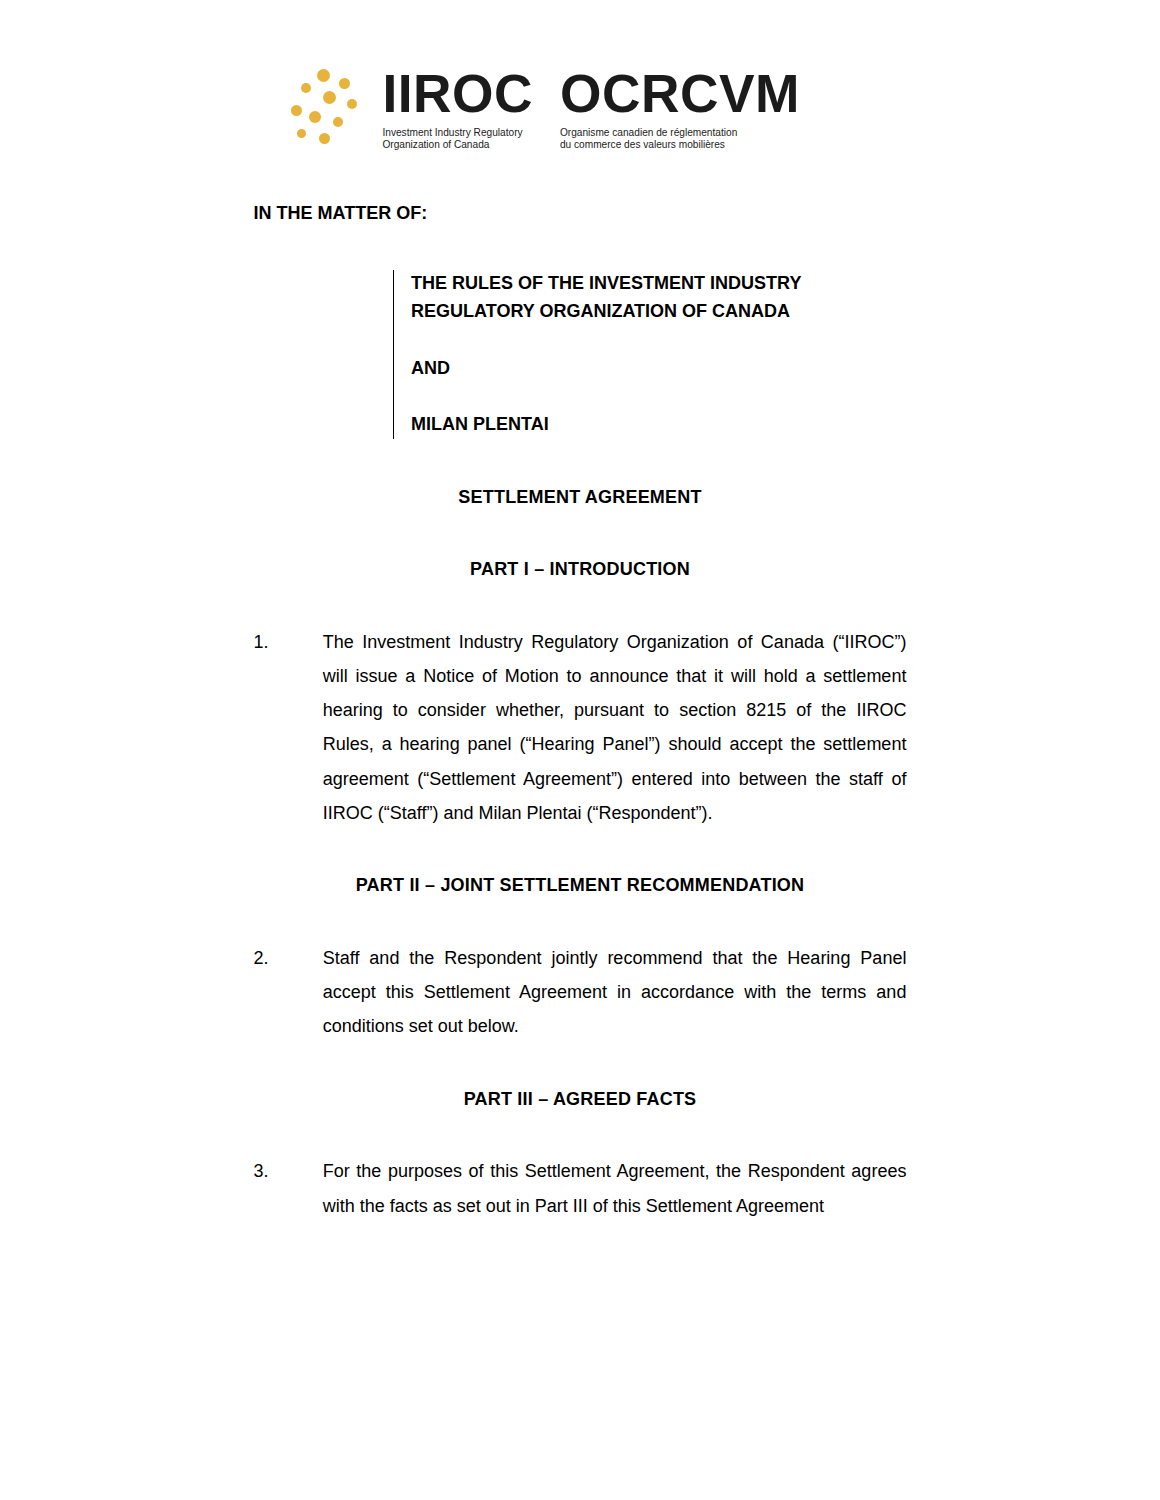IIROC
Investment Industry Regulatory Organization of Canada
OCRCVM
Organisme canadien de réglementation du commerce des valeurs mobilières
IN THE MATTER OF:
THE RULES OF THE INVESTMENT INDUSTRY REGULATORY ORGANIZATION OF CANADA
AND
MILAN PLENTAI
SETTLEMENT AGREEMENT
PART I – INTRODUCTION
1.
The Investment Industry Regulatory Organization of Canada (“IIROC”) will issue a Notice of Motion to announce that it will hold a settlement hearing to consider whether, pursuant to section 8215 of the IIROC Rules, a hearing panel (“Hearing Panel”) should accept the settlement agreement (“Settlement Agreement”) entered into between the staff of IIROC (“Staff”) and Milan Plentai (“Respondent”).
PART II – JOINT SETTLEMENT RECOMMENDATION
2.
Staff and the Respondent jointly recommend that the Hearing Panel accept this Settlement Agreement in accordance with the terms and conditions set out below.
PART III – AGREED FACTS
3.
For the purposes of this Settlement Agreement, the Respondent agrees with the facts as set out in Part III of this Settlement Agreement